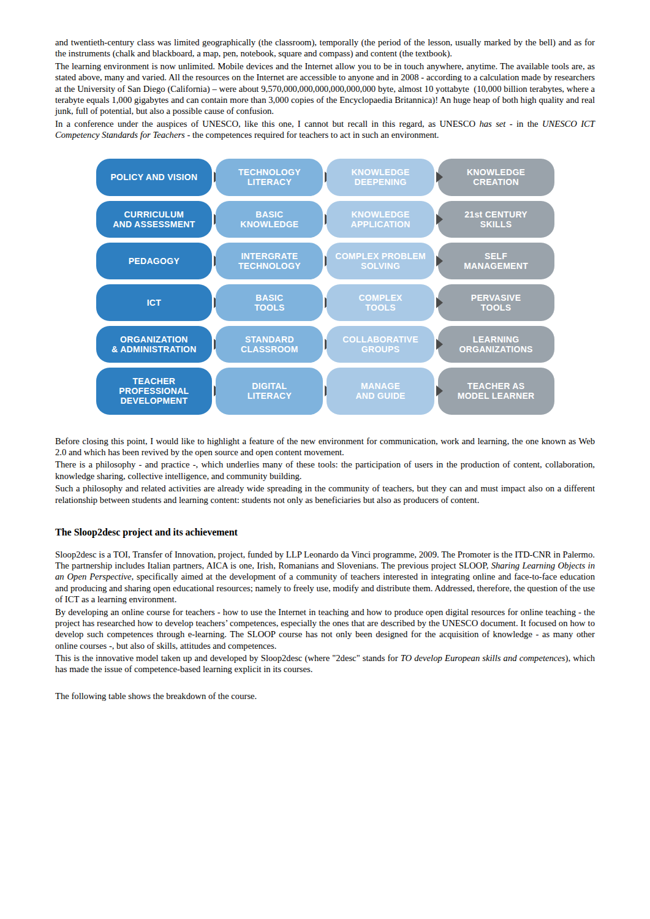and twentieth-century class was limited geographically (the classroom), temporally (the period of the lesson, usually marked by the bell) and as for the instruments (chalk and blackboard, a map, pen, notebook, square and compass) and content (the textbook).
The learning environment is now unlimited. Mobile devices and the Internet allow you to be in touch anywhere, anytime. The available tools are, as stated above, many and varied. All the resources on the Internet are accessible to anyone and in 2008 - according to a calculation made by researchers at the University of San Diego (California) – were about 9,570,000,000,000,000,000,000 byte, almost 10 yottabyte (10,000 billion terabytes, where a terabyte equals 1,000 gigabytes and can contain more than 3,000 copies of the Encyclopaedia Britannica)! An huge heap of both high quality and real junk, full of potential, but also a possible cause of confusion.
In a conference under the auspices of UNESCO, like this one, I cannot but recall in this regard, as UNESCO has set - in the UNESCO ICT Competency Standards for Teachers - the competences required for teachers to act in such an environment.
| POLICY AND VISION | TECHNOLOGY LITERACY | KNOWLEDGE DEEPENING | KNOWLEDGE CREATION |
| CURRICULUM AND ASSESSMENT | BASIC KNOWLEDGE | KNOWLEDGE APPLICATION | 21st CENTURY SKILLS |
| PEDAGOGY | INTERGRATE TECHNOLOGY | COMPLEX PROBLEM SOLVING | SELF MANAGEMENT |
| ICT | BASIC TOOLS | COMPLEX TOOLS | PERVASIVE TOOLS |
| ORGANIZATION & ADMINISTRATION | STANDARD CLASSROOM | COLLABORATIVE GROUPS | LEARNING ORGANIZATIONS |
| TEACHER PROFESSIONAL DEVELOPMENT | DIGITAL LITERACY | MANAGE AND GUIDE | TEACHER AS MODEL LEARNER |
Before closing this point, I would like to highlight a feature of the new environment for communication, work and learning, the one known as Web 2.0 and which has been revived by the open source and open content movement.
There is a philosophy - and practice -, which underlies many of these tools: the participation of users in the production of content, collaboration, knowledge sharing, collective intelligence, and community building.
Such a philosophy and related activities are already wide spreading in the community of teachers, but they can and must impact also on a different relationship between students and learning content: students not only as beneficiaries but also as producers of content.
The Sloop2desc project and its achievement
Sloop2desc is a TOI, Transfer of Innovation, project, funded by LLP Leonardo da Vinci programme, 2009. The Promoter is the ITD-CNR in Palermo. The partnership includes Italian partners, AICA is one, Irish, Romanians and Slovenians. The previous project SLOOP, Sharing Learning Objects in an Open Perspective, specifically aimed at the development of a community of teachers interested in integrating online and face-to-face education and producing and sharing open educational resources; namely to freely use, modify and distribute them. Addressed, therefore, the question of the use of ICT as a learning environment.
By developing an online course for teachers - how to use the Internet in teaching and how to produce open digital resources for online teaching - the project has researched how to develop teachers’ competences, especially the ones that are described by the UNESCO document. It focused on how to develop such competences through e-learning. The SLOOP course has not only been designed for the acquisition of knowledge - as many other online courses -, but also of skills, attitudes and competences.
This is the innovative model taken up and developed by Sloop2desc (where "2desc" stands for TO develop European skills and competences), which has made the issue of competence-based learning explicit in its courses.
The following table shows the breakdown of the course.